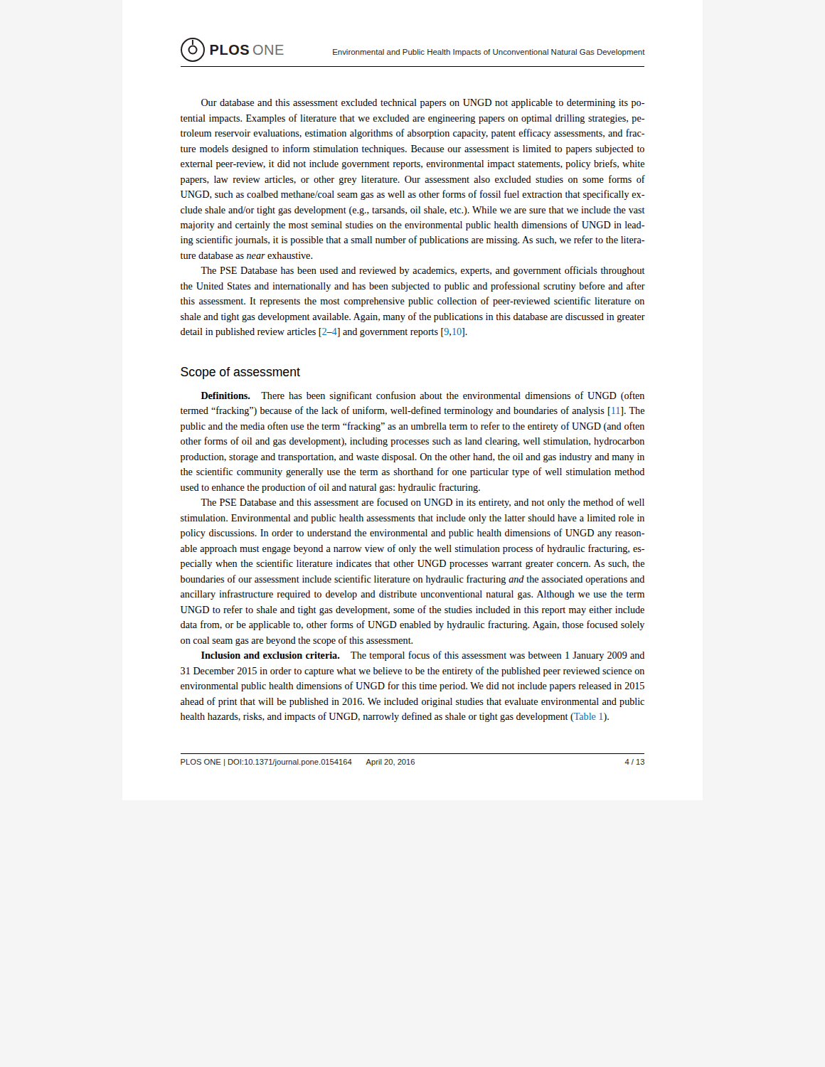PLOS ONE
Environmental and Public Health Impacts of Unconventional Natural Gas Development
Our database and this assessment excluded technical papers on UNGD not applicable to determining its potential impacts. Examples of literature that we excluded are engineering papers on optimal drilling strategies, petroleum reservoir evaluations, estimation algorithms of absorption capacity, patent efficacy assessments, and fracture models designed to inform stimulation techniques. Because our assessment is limited to papers subjected to external peer-review, it did not include government reports, environmental impact statements, policy briefs, white papers, law review articles, or other grey literature. Our assessment also excluded studies on some forms of UNGD, such as coalbed methane/coal seam gas as well as other forms of fossil fuel extraction that specifically exclude shale and/or tight gas development (e.g., tarsands, oil shale, etc.). While we are sure that we include the vast majority and certainly the most seminal studies on the environmental public health dimensions of UNGD in leading scientific journals, it is possible that a small number of publications are missing. As such, we refer to the literature database as near exhaustive.
The PSE Database has been used and reviewed by academics, experts, and government officials throughout the United States and internationally and has been subjected to public and professional scrutiny before and after this assessment. It represents the most comprehensive public collection of peer-reviewed scientific literature on shale and tight gas development available. Again, many of the publications in this database are discussed in greater detail in published review articles [2–4] and government reports [9,10].
Scope of assessment
Definitions. There has been significant confusion about the environmental dimensions of UNGD (often termed “fracking”) because of the lack of uniform, well-defined terminology and boundaries of analysis [11]. The public and the media often use the term “fracking” as an umbrella term to refer to the entirety of UNGD (and often other forms of oil and gas development), including processes such as land clearing, well stimulation, hydrocarbon production, storage and transportation, and waste disposal. On the other hand, the oil and gas industry and many in the scientific community generally use the term as shorthand for one particular type of well stimulation method used to enhance the production of oil and natural gas: hydraulic fracturing.
The PSE Database and this assessment are focused on UNGD in its entirety, and not only the method of well stimulation. Environmental and public health assessments that include only the latter should have a limited role in policy discussions. In order to understand the environmental and public health dimensions of UNGD any reasonable approach must engage beyond a narrow view of only the well stimulation process of hydraulic fracturing, especially when the scientific literature indicates that other UNGD processes warrant greater concern. As such, the boundaries of our assessment include scientific literature on hydraulic fracturing and the associated operations and ancillary infrastructure required to develop and distribute unconventional natural gas. Although we use the term UNGD to refer to shale and tight gas development, some of the studies included in this report may either include data from, or be applicable to, other forms of UNGD enabled by hydraulic fracturing. Again, those focused solely on coal seam gas are beyond the scope of this assessment.
Inclusion and exclusion criteria. The temporal focus of this assessment was between 1 January 2009 and 31 December 2015 in order to capture what we believe to be the entirety of the published peer reviewed science on environmental public health dimensions of UNGD for this time period. We did not include papers released in 2015 ahead of print that will be published in 2016. We included original studies that evaluate environmental and public health hazards, risks, and impacts of UNGD, narrowly defined as shale or tight gas development (Table 1).
PLOS ONE | DOI:10.1371/journal.pone.0154164 April 20, 2016
4 / 13